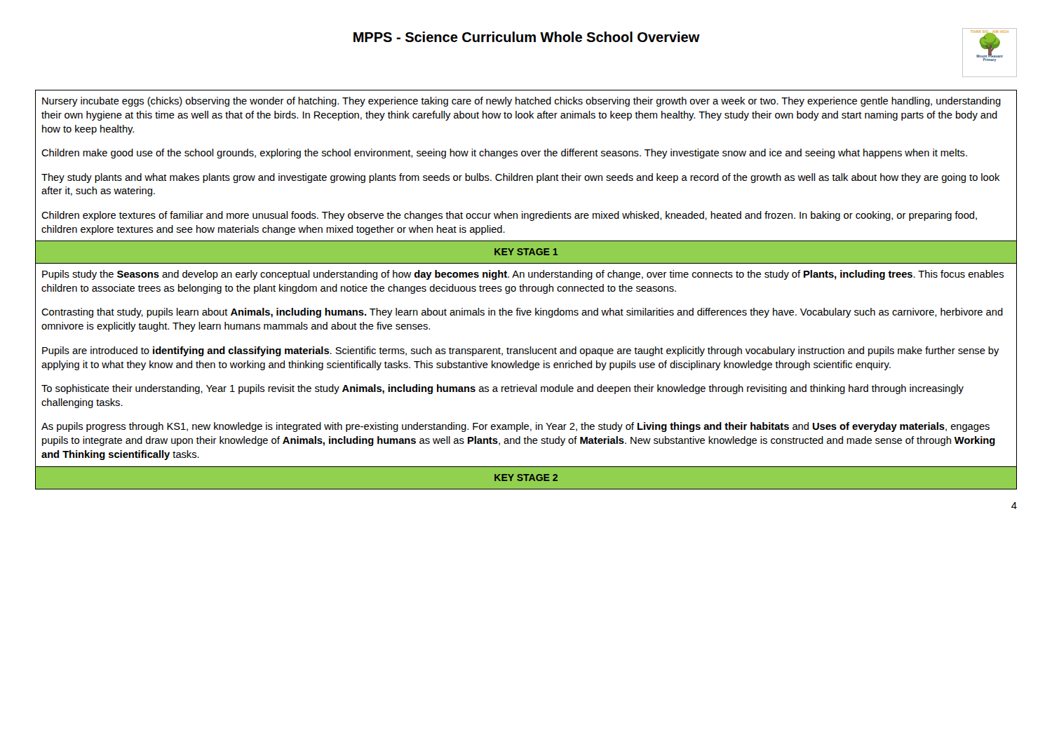MPPS - Science Curriculum Whole School Overview
THINK BIG · AIM HIGH
🌳
Mount Pleasant
Primary
| Nursery incubate eggs (chicks) observing the wonder of hatching. They experience taking care of newly hatched chicks observing their growth over a week or two. They experience gentle handling, understanding their own hygiene at this time as well as that of the birds. In Reception, they think carefully about how to look after animals to keep them healthy. They study their own body and start naming parts of the body and how to keep healthy. Children make good use of the school grounds, exploring the school environment, seeing how it changes over the different seasons. They investigate snow and ice and seeing what happens when it melts. They study plants and what makes plants grow and investigate growing plants from seeds or bulbs. Children plant their own seeds and keep a record of the growth as well as talk about how they are going to look after it, such as watering. Children explore textures of familiar and more unusual foods. They observe the changes that occur when ingredients are mixed whisked, kneaded, heated and frozen. In baking or cooking, or preparing food, children explore textures and see how materials change when mixed together or when heat is applied. |
| KEY STAGE 1 |
| Pupils study the Seasons and develop an early conceptual understanding of how day becomes night . An understanding of change, over time connects to the study of Plants, including trees . This focus enables children to associate trees as belonging to the plant kingdom and notice the changes deciduous trees go through connected to the seasons. Contrasting that study, pupils learn about Animals, including humans. They learn about animals in the five kingdoms and what similarities and differences they have. Vocabulary such as carnivore, herbivore and omnivore is explicitly taught. They learn humans mammals and about the five senses. Pupils are introduced to identifying and classifying materials . Scientific terms, such as transparent, translucent and opaque are taught explicitly through vocabulary instruction and pupils make further sense by applying it to what they know and then to working and thinking scientifically tasks. This substantive knowledge is enriched by pupils use of disciplinary knowledge through scientific enquiry. To sophisticate their understanding, Year 1 pupils revisit the study Animals, including humans as a retrieval module and deepen their knowledge through revisiting and thinking hard through increasingly challenging tasks. As pupils progress through KS1, new knowledge is integrated with pre-existing understanding. For example, in Year 2, the study of Living things and their habitats and Uses of everyday materials , engages pupils to integrate and draw upon their knowledge of Animals, including humans as well as Plants , and the study of Materials . New substantive knowledge is constructed and made sense of through Working and Thinking scientifically tasks. |
| KEY STAGE 2 |
4